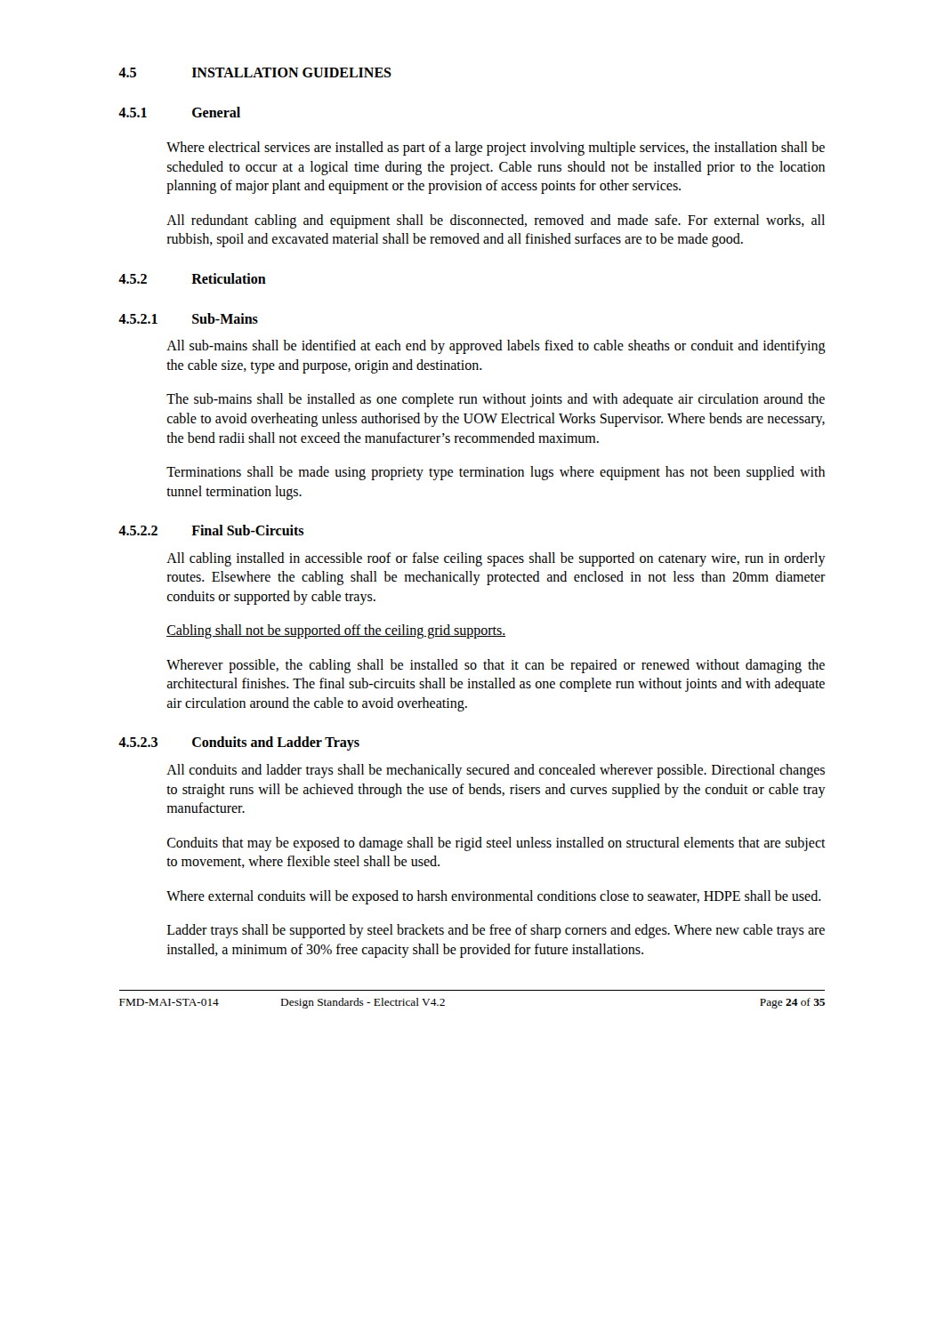4.5 INSTALLATION GUIDELINES
4.5.1 General
Where electrical services are installed as part of a large project involving multiple services, the installation shall be scheduled to occur at a logical time during the project. Cable runs should not be installed prior to the location planning of major plant and equipment or the provision of access points for other services.
All redundant cabling and equipment shall be disconnected, removed and made safe. For external works, all rubbish, spoil and excavated material shall be removed and all finished surfaces are to be made good.
4.5.2 Reticulation
4.5.2.1 Sub-Mains
All sub-mains shall be identified at each end by approved labels fixed to cable sheaths or conduit and identifying the cable size, type and purpose, origin and destination.
The sub-mains shall be installed as one complete run without joints and with adequate air circulation around the cable to avoid overheating unless authorised by the UOW Electrical Works Supervisor. Where bends are necessary, the bend radii shall not exceed the manufacturer’s recommended maximum.
Terminations shall be made using propriety type termination lugs where equipment has not been supplied with tunnel termination lugs.
4.5.2.2 Final Sub-Circuits
All cabling installed in accessible roof or false ceiling spaces shall be supported on catenary wire, run in orderly routes. Elsewhere the cabling shall be mechanically protected and enclosed in not less than 20mm diameter conduits or supported by cable trays.
Cabling shall not be supported off the ceiling grid supports.
Wherever possible, the cabling shall be installed so that it can be repaired or renewed without damaging the architectural finishes. The final sub-circuits shall be installed as one complete run without joints and with adequate air circulation around the cable to avoid overheating.
4.5.2.3 Conduits and Ladder Trays
All conduits and ladder trays shall be mechanically secured and concealed wherever possible. Directional changes to straight runs will be achieved through the use of bends, risers and curves supplied by the conduit or cable tray manufacturer.
Conduits that may be exposed to damage shall be rigid steel unless installed on structural elements that are subject to movement, where flexible steel shall be used.
Where external conduits will be exposed to harsh environmental conditions close to seawater, HDPE shall be used.
Ladder trays shall be supported by steel brackets and be free of sharp corners and edges. Where new cable trays are installed, a minimum of 30% free capacity shall be provided for future installations.
FMD-MAI-STA-014 Design Standards - Electrical V4.2 Page 24 of 35